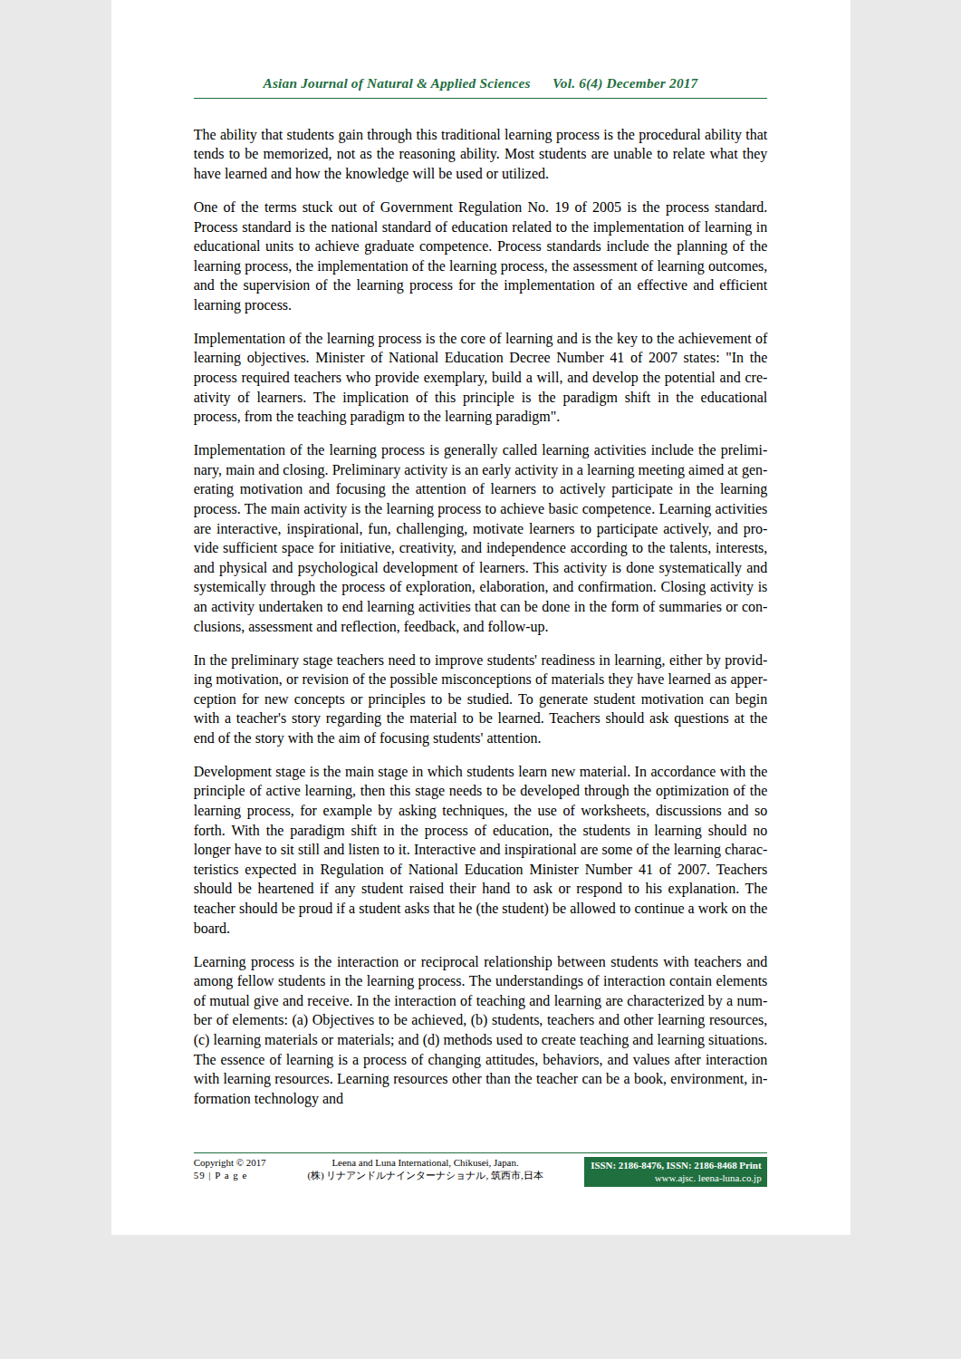Asian Journal of Natural & Applied Sciences Vol. 6(4) December 2017
The ability that students gain through this traditional learning process is the procedural ability that tends to be memorized, not as the reasoning ability. Most students are unable to relate what they have learned and how the knowledge will be used or utilized.
One of the terms stuck out of Government Regulation No. 19 of 2005 is the process standard. Process standard is the national standard of education related to the implementation of learning in educational units to achieve graduate competence. Process standards include the planning of the learning process, the implementation of the learning process, the assessment of learning outcomes, and the supervision of the learning process for the implementation of an effective and efficient learning process.
Implementation of the learning process is the core of learning and is the key to the achievement of learning objectives. Minister of National Education Decree Number 41 of 2007 states: "In the process required teachers who provide exemplary, build a will, and develop the potential and creativity of learners. The implication of this principle is the paradigm shift in the educational process, from the teaching paradigm to the learning paradigm".
Implementation of the learning process is generally called learning activities include the preliminary, main and closing. Preliminary activity is an early activity in a learning meeting aimed at generating motivation and focusing the attention of learners to actively participate in the learning process. The main activity is the learning process to achieve basic competence. Learning activities are interactive, inspirational, fun, challenging, motivate learners to participate actively, and provide sufficient space for initiative, creativity, and independence according to the talents, interests, and physical and psychological development of learners. This activity is done systematically and systemically through the process of exploration, elaboration, and confirmation. Closing activity is an activity undertaken to end learning activities that can be done in the form of summaries or conclusions, assessment and reflection, feedback, and follow-up.
In the preliminary stage teachers need to improve students' readiness in learning, either by providing motivation, or revision of the possible misconceptions of materials they have learned as apperception for new concepts or principles to be studied. To generate student motivation can begin with a teacher's story regarding the material to be learned. Teachers should ask questions at the end of the story with the aim of focusing students' attention.
Development stage is the main stage in which students learn new material. In accordance with the principle of active learning, then this stage needs to be developed through the optimization of the learning process, for example by asking techniques, the use of worksheets, discussions and so forth. With the paradigm shift in the process of education, the students in learning should no longer have to sit still and listen to it. Interactive and inspirational are some of the learning characteristics expected in Regulation of National Education Minister Number 41 of 2007. Teachers should be heartened if any student raised their hand to ask or respond to his explanation. The teacher should be proud if a student asks that he (the student) be allowed to continue a work on the board.
Learning process is the interaction or reciprocal relationship between students with teachers and among fellow students in the learning process. The understandings of interaction contain elements of mutual give and receive. In the interaction of teaching and learning are characterized by a number of elements: (a) Objectives to be achieved, (b) students, teachers and other learning resources, (c) learning materials or materials; and (d) methods used to create teaching and learning situations. The essence of learning is a process of changing attitudes, behaviors, and values after interaction with learning resources. Learning resources other than the teacher can be a book, environment, information technology and
Copyright © 2017
59 | P a g e
Leena and Luna International, Chikusei, Japan.
(株) リナアンドルナインターナショナル, 筑西市,日本
ISSN: 2186-8476, ISSN: 2186-8468 Print www.ajsc. leena-luna.co.jp